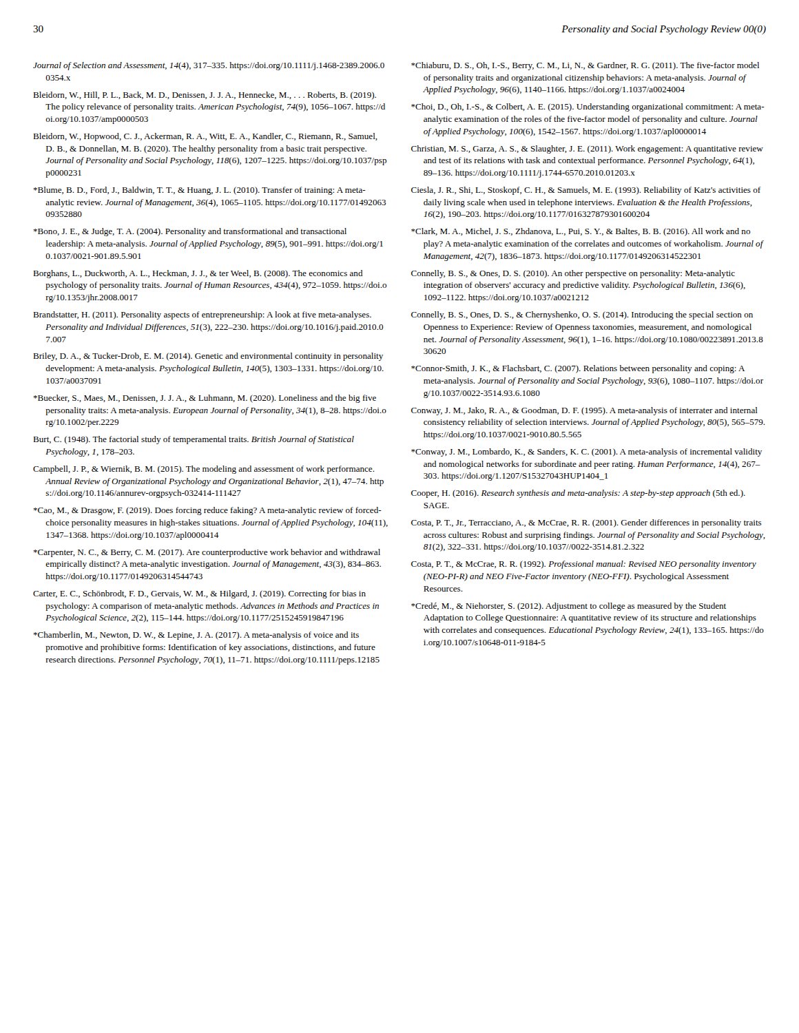30 Personality and Social Psychology Review 00(0)
Journal of Selection and Assessment, 14(4), 317–335. https://doi.org/10.1111/j.1468-2389.2006.00354.x
Bleidorn, W., Hill, P. L., Back, M. D., Denissen, J. J. A., Hennecke, M., . . . Roberts, B. (2019). The policy relevance of personality traits. American Psychologist, 74(9), 1056–1067. https://doi.org/10.1037/amp0000503
Bleidorn, W., Hopwood, C. J., Ackerman, R. A., Witt, E. A., Kandler, C., Riemann, R., Samuel, D. B., & Donnellan, M. B. (2020). The healthy personality from a basic trait perspective. Journal of Personality and Social Psychology, 118(6), 1207–1225. https://doi.org/10.1037/pspp0000231
*Blume, B. D., Ford, J., Baldwin, T. T., & Huang, J. L. (2010). Transfer of training: A meta-analytic review. Journal of Management, 36(4), 1065–1105. https://doi.org/10.1177/0149206309352880
*Bono, J. E., & Judge, T. A. (2004). Personality and transformational and transactional leadership: A meta-analysis. Journal of Applied Psychology, 89(5), 901–991. https://doi.org/10.1037/0021-901.89.5.901
Borghans, L., Duckworth, A. L., Heckman, J. J., & ter Weel, B. (2008). The economics and psychology of personality traits. Journal of Human Resources, 434(4), 972–1059. https://doi.org/10.1353/jhr.2008.0017
Brandstatter, H. (2011). Personality aspects of entrepreneurship: A look at five meta-analyses. Personality and Individual Differences, 51(3), 222–230. https://doi.org/10.1016/j.paid.2010.07.007
Briley, D. A., & Tucker-Drob, E. M. (2014). Genetic and environmental continuity in personality development: A meta-analysis. Psychological Bulletin, 140(5), 1303–1331. https://doi.org/10.1037/a0037091
*Buecker, S., Maes, M., Denissen, J. J. A., & Luhmann, M. (2020). Loneliness and the big five personality traits: A meta-analysis. European Journal of Personality, 34(1), 8–28. https://doi.org/10.1002/per.2229
Burt, C. (1948). The factorial study of temperamental traits. British Journal of Statistical Psychology, 1, 178–203.
Campbell, J. P., & Wiernik, B. M. (2015). The modeling and assessment of work performance. Annual Review of Organizational Psychology and Organizational Behavior, 2(1), 47–74. https://doi.org/10.1146/annurev-orgpsych-032414-111427
*Cao, M., & Drasgow, F. (2019). Does forcing reduce faking? A meta-analytic review of forced-choice personality measures in high-stakes situations. Journal of Applied Psychology, 104(11), 1347–1368. https://doi.org/10.1037/apl0000414
*Carpenter, N. C., & Berry, C. M. (2017). Are counterproductive work behavior and withdrawal empirically distinct? A meta-analytic investigation. Journal of Management, 43(3), 834–863. https://doi.org/10.1177/0149206314544743
Carter, E. C., Schönbrodt, F. D., Gervais, W. M., & Hilgard, J. (2019). Correcting for bias in psychology: A comparison of meta-analytic methods. Advances in Methods and Practices in Psychological Science, 2(2), 115–144. https://doi.org/10.1177/2515245919847196
*Chamberlin, M., Newton, D. W., & Lepine, J. A. (2017). A meta-analysis of voice and its promotive and prohibitive forms: Identification of key associations, distinctions, and future research directions. Personnel Psychology, 70(1), 11–71. https://doi.org/10.1111/peps.12185
*Chiaburu, D. S., Oh, I.-S., Berry, C. M., Li, N., & Gardner, R. G. (2011). The five-factor model of personality traits and organizational citizenship behaviors: A meta-analysis. Journal of Applied Psychology, 96(6), 1140–1166. https://doi.org/1.1037/a0024004
*Choi, D., Oh, I.-S., & Colbert, A. E. (2015). Understanding organizational commitment: A meta-analytic examination of the roles of the five-factor model of personality and culture. Journal of Applied Psychology, 100(6), 1542–1567. https://doi.org/1.1037/apl0000014
Christian, M. S., Garza, A. S., & Slaughter, J. E. (2011). Work engagement: A quantitative review and test of its relations with task and contextual performance. Personnel Psychology, 64(1), 89–136. https://doi.org/10.1111/j.1744-6570.2010.01203.x
Ciesla, J. R., Shi, L., Stoskopf, C. H., & Samuels, M. E. (1993). Reliability of Katz's activities of daily living scale when used in telephone interviews. Evaluation & the Health Professions, 16(2), 190–203. https://doi.org/10.1177/016327879301600204
*Clark, M. A., Michel, J. S., Zhdanova, L., Pui, S. Y., & Baltes, B. B. (2016). All work and no play? A meta-analytic examination of the correlates and outcomes of workaholism. Journal of Management, 42(7), 1836–1873. https://doi.org/10.1177/0149206314522301
Connelly, B. S., & Ones, D. S. (2010). An other perspective on personality: Meta-analytic integration of observers' accuracy and predictive validity. Psychological Bulletin, 136(6), 1092–1122. https://doi.org/10.1037/a0021212
Connelly, B. S., Ones, D. S., & Chernyshenko, O. S. (2014). Introducing the special section on Openness to Experience: Review of Openness taxonomies, measurement, and nomological net. Journal of Personality Assessment, 96(1), 1–16. https://doi.org/10.1080/00223891.2013.830620
*Connor-Smith, J. K., & Flachsbart, C. (2007). Relations between personality and coping: A meta-analysis. Journal of Personality and Social Psychology, 93(6), 1080–1107. https://doi.org/10.1037/0022-3514.93.6.1080
Conway, J. M., Jako, R. A., & Goodman, D. F. (1995). A meta-analysis of interrater and internal consistency reliability of selection interviews. Journal of Applied Psychology, 80(5), 565–579. https://doi.org/10.1037/0021-9010.80.5.565
*Conway, J. M., Lombardo, K., & Sanders, K. C. (2001). A meta-analysis of incremental validity and nomological networks for subordinate and peer rating. Human Performance, 14(4), 267–303. https://doi.org/1.1207/S15327043HUP1404_1
Cooper, H. (2016). Research synthesis and meta-analysis: A step-by-step approach (5th ed.). SAGE.
Costa, P. T., Jr., Terracciano, A., & McCrae, R. R. (2001). Gender differences in personality traits across cultures: Robust and surprising findings. Journal of Personality and Social Psychology, 81(2), 322–331. https://doi.org/10.1037//0022-3514.81.2.322
Costa, P. T., & McCrae, R. R. (1992). Professional manual: Revised NEO personality inventory (NEO-PI-R) and NEO Five-Factor inventory (NEO-FFI). Psychological Assessment Resources.
*Credé, M., & Niehorster, S. (2012). Adjustment to college as measured by the Student Adaptation to College Questionnaire: A quantitative review of its structure and relationships with correlates and consequences. Educational Psychology Review, 24(1), 133–165. https://doi.org/10.1007/s10648-011-9184-5